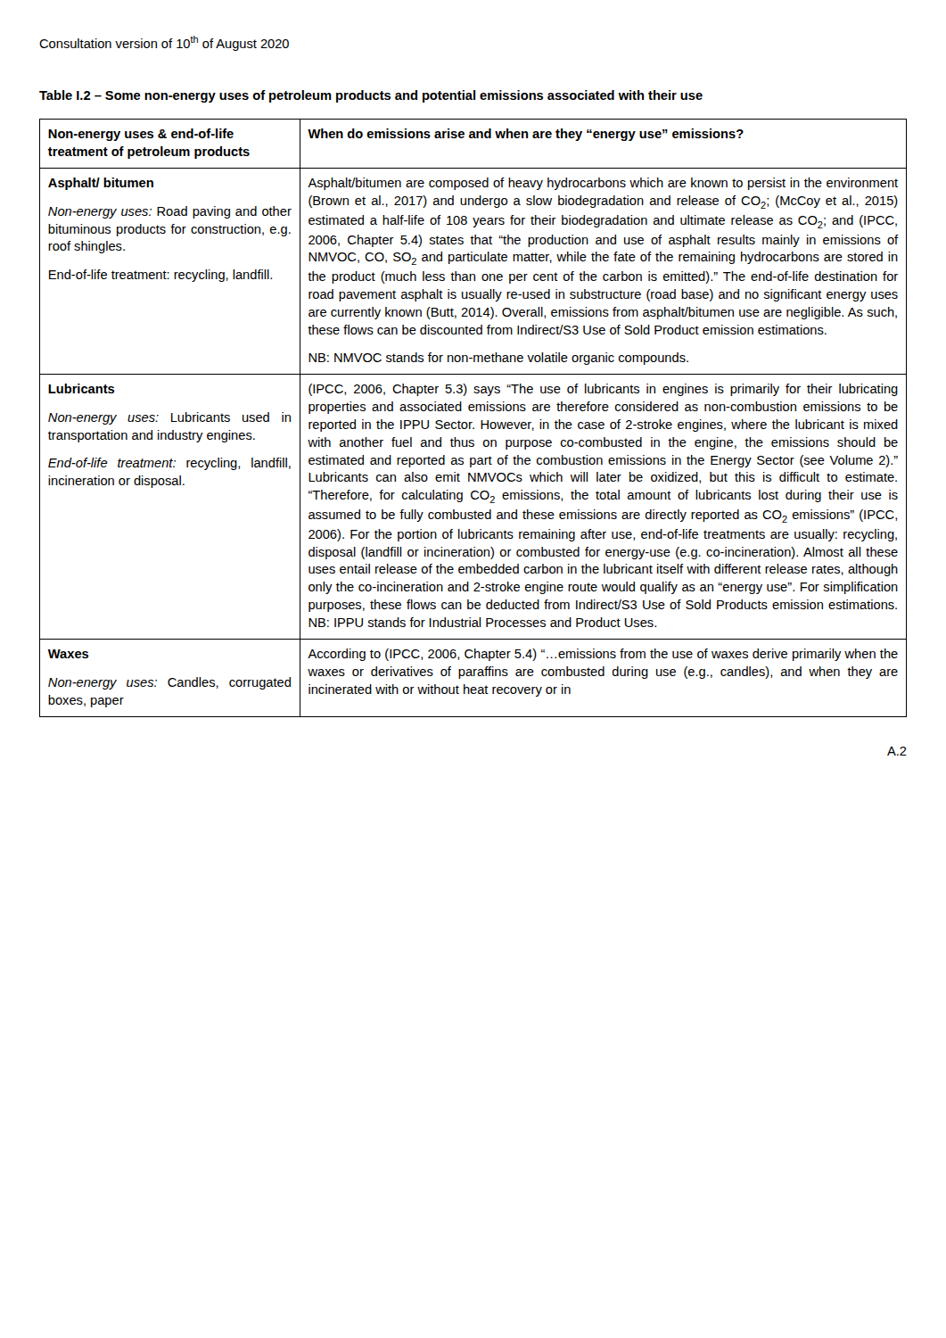Consultation version of 10th of August 2020
Table I.2 – Some non-energy uses of petroleum products and potential emissions associated with their use
| Non-energy uses & end-of-life treatment of petroleum products | When do emissions arise and when are they “energy use” emissions? |
| --- | --- |
| Asphalt/ bitumen Non-energy uses: Road paving and other bituminous products for construction, e.g. roof shingles. End-of-life treatment: recycling, landfill. | Asphalt/bitumen are composed of heavy hydrocarbons which are known to persist in the environment (Brown et al., 2017) and undergo a slow biodegradation and release of CO 2 ; (McCoy et al., 2015) estimated a half-life of 108 years for their biodegradation and ultimate release as CO 2 ; and (IPCC, 2006, Chapter 5.4) states that “the production and use of asphalt results mainly in emissions of NMVOC, CO, SO 2 and particulate matter, while the fate of the remaining hydrocarbons are stored in the product (much less than one per cent of the carbon is emitted).” The end-of-life destination for road pavement asphalt is usually re-used in substructure (road base) and no significant energy uses are currently known (Butt, 2014). Overall, emissions from asphalt/bitumen use are negligible. As such, these flows can be discounted from Indirect/S3 Use of Sold Product emission estimations. NB: NMVOC stands for non-methane volatile organic compounds. |
| Lubricants Non-energy uses: Lubricants used in transportation and industry engines. End-of-life treatment: recycling, landfill, incineration or disposal. | (IPCC, 2006, Chapter 5.3) says “The use of lubricants in engines is primarily for their lubricating properties and associated emissions are therefore considered as non-combustion emissions to be reported in the IPPU Sector. However, in the case of 2-stroke engines, where the lubricant is mixed with another fuel and thus on purpose co-combusted in the engine, the emissions should be estimated and reported as part of the combustion emissions in the Energy Sector (see Volume 2).” Lubricants can also emit NMVOCs which will later be oxidized, but this is difficult to estimate. “Therefore, for calculating CO 2 emissions, the total amount of lubricants lost during their use is assumed to be fully combusted and these emissions are directly reported as CO 2 emissions” (IPCC, 2006). For the portion of lubricants remaining after use, end-of-life treatments are usually: recycling, disposal (landfill or incineration) or combusted for energy-use (e.g. co-incineration). Almost all these uses entail release of the embedded carbon in the lubricant itself with different release rates, although only the co-incineration and 2-stroke engine route would qualify as an “energy use”. For simplification purposes, these flows can be deducted from Indirect/S3 Use of Sold Products emission estimations. NB: IPPU stands for Industrial Processes and Product Uses. |
| Waxes Non-energy uses: Candles, corrugated boxes, paper | According to (IPCC, 2006, Chapter 5.4) “…emissions from the use of waxes derive primarily when the waxes or derivatives of paraffins are combusted during use (e.g., candles), and when they are incinerated with or without heat recovery or in |
A.2